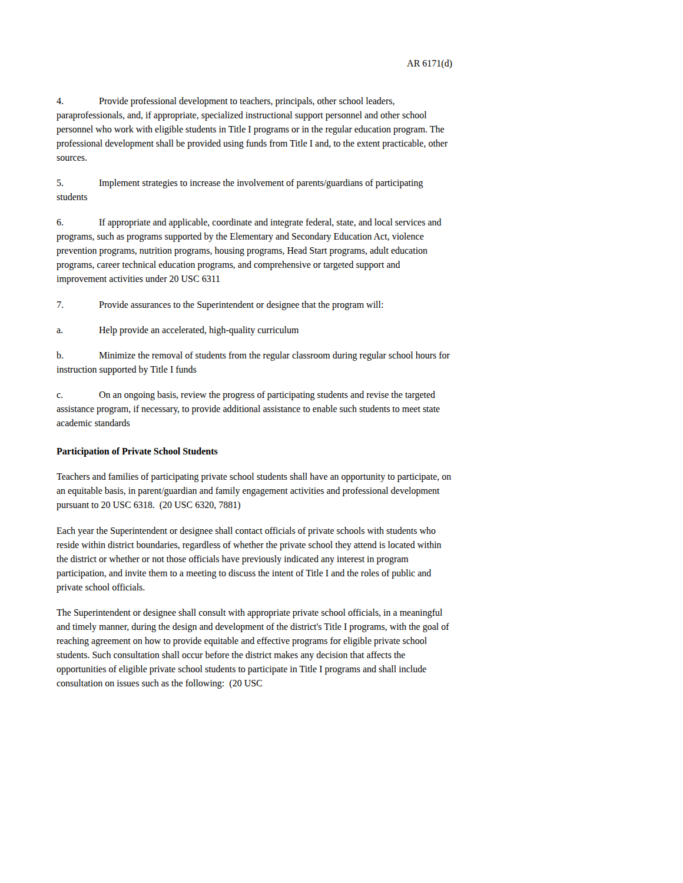AR 6171(d)
4. Provide professional development to teachers, principals, other school leaders, paraprofessionals, and, if appropriate, specialized instructional support personnel and other school personnel who work with eligible students in Title I programs or in the regular education program. The professional development shall be provided using funds from Title I and, to the extent practicable, other sources.
5. Implement strategies to increase the involvement of parents/guardians of participating students
6. If appropriate and applicable, coordinate and integrate federal, state, and local services and programs, such as programs supported by the Elementary and Secondary Education Act, violence prevention programs, nutrition programs, housing programs, Head Start programs, adult education programs, career technical education programs, and comprehensive or targeted support and improvement activities under 20 USC 6311
7. Provide assurances to the Superintendent or designee that the program will:
a. Help provide an accelerated, high-quality curriculum
b. Minimize the removal of students from the regular classroom during regular school hours for instruction supported by Title I funds
c. On an ongoing basis, review the progress of participating students and revise the targeted assistance program, if necessary, to provide additional assistance to enable such students to meet state academic standards
Participation of Private School Students
Teachers and families of participating private school students shall have an opportunity to participate, on an equitable basis, in parent/guardian and family engagement activities and professional development pursuant to 20 USC 6318. (20 USC 6320, 7881)
Each year the Superintendent or designee shall contact officials of private schools with students who reside within district boundaries, regardless of whether the private school they attend is located within the district or whether or not those officials have previously indicated any interest in program participation, and invite them to a meeting to discuss the intent of Title I and the roles of public and private school officials.
The Superintendent or designee shall consult with appropriate private school officials, in a meaningful and timely manner, during the design and development of the district's Title I programs, with the goal of reaching agreement on how to provide equitable and effective programs for eligible private school students. Such consultation shall occur before the district makes any decision that affects the opportunities of eligible private school students to participate in Title I programs and shall include consultation on issues such as the following: (20 USC